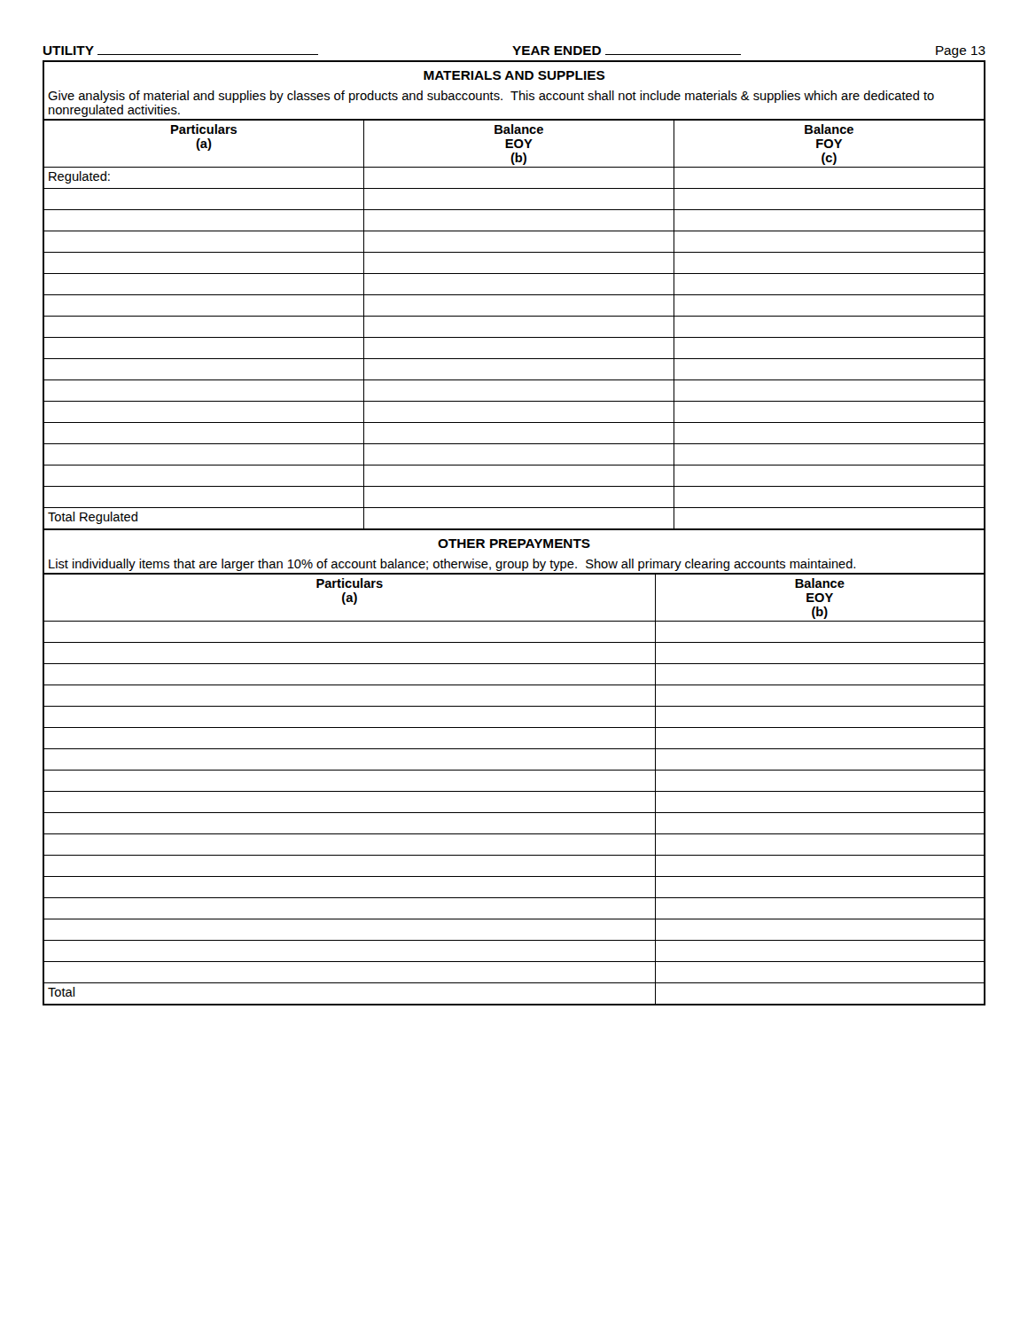UTILITY YEAR ENDED Page 13
| MATERIALS AND SUPPLIES Give analysis of material and supplies by classes of products and subaccounts. This account shall not include materials & supplies which are dedicated to nonregulated activities. / Particulars (a) / Balance EOY (b) / Balance FOY (c) / / --- / --- / --- / / Regulated: / / / / Total Regulated / / / |
| OTHER PREPAYMENTS List individually items that are larger than 10% of account balance; otherwise, group by type. Show all primary clearing accounts maintained. / Particulars (a) / Balance EOY (b) / / --- / --- / / Total / / |